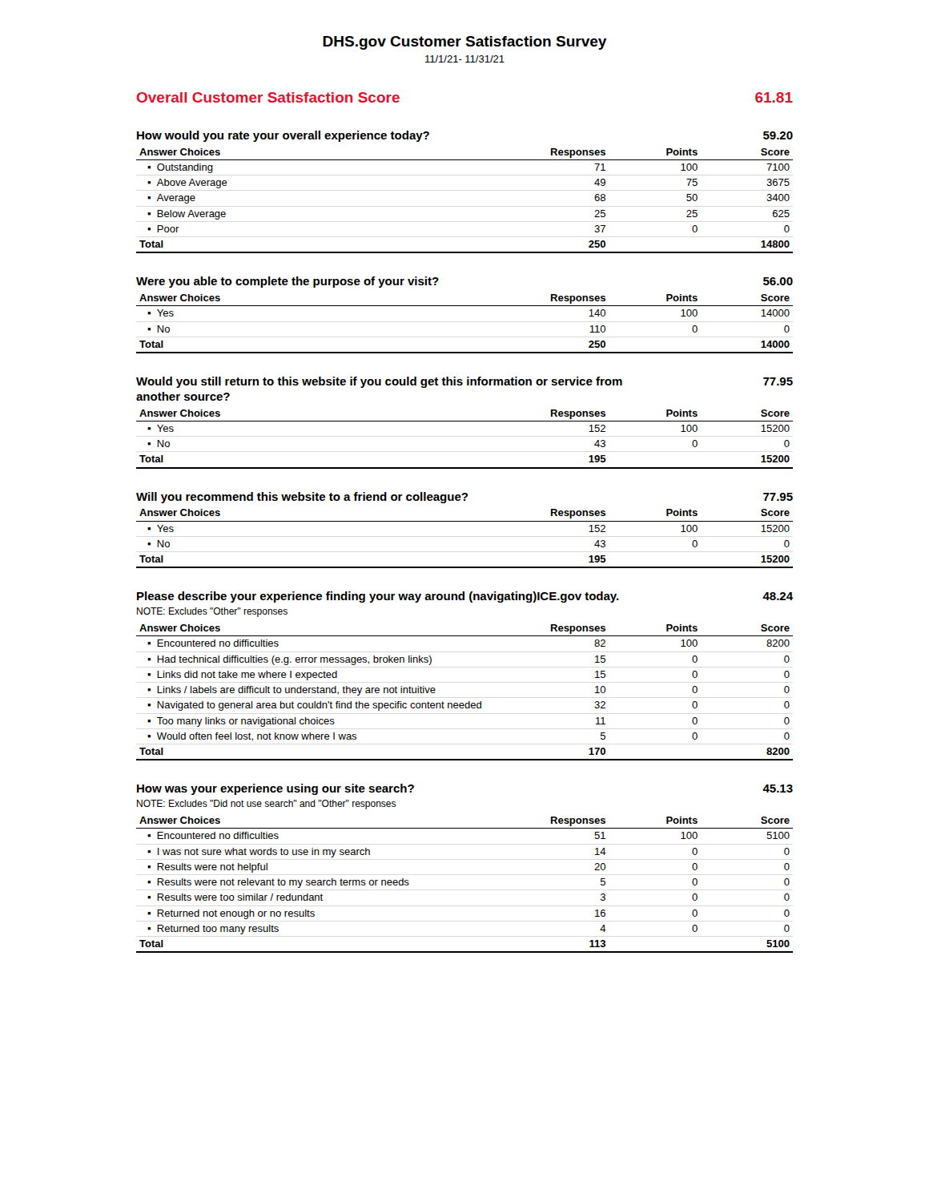DHS.gov Customer Satisfaction Survey
11/1/21- 11/31/21
Overall Customer Satisfaction Score 61.81
How would you rate your overall experience today? 59.20
| Answer Choices | Responses | Points | Score |
| --- | --- | --- | --- |
| Outstanding | 71 | 100 | 7100 |
| Above Average | 49 | 75 | 3675 |
| Average | 68 | 50 | 3400 |
| Below Average | 25 | 25 | 625 |
| Poor | 37 | 0 | 0 |
| Total | 250 | | 14800 |
Were you able to complete the purpose of your visit? 56.00
| Answer Choices | Responses | Points | Score |
| --- | --- | --- | --- |
| Yes | 140 | 100 | 14000 |
| No | 110 | 0 | 0 |
| Total | 250 | | 14000 |
Would you still return to this website if you could get this information or service from another source? 77.95
| Answer Choices | Responses | Points | Score |
| --- | --- | --- | --- |
| Yes | 152 | 100 | 15200 |
| No | 43 | 0 | 0 |
| Total | 195 | | 15200 |
Will you recommend this website to a friend or colleague? 77.95
| Answer Choices | Responses | Points | Score |
| --- | --- | --- | --- |
| Yes | 152 | 100 | 15200 |
| No | 43 | 0 | 0 |
| Total | 195 | | 15200 |
Please describe your experience finding your way around (navigating)ICE.gov today. 48.24
NOTE: Excludes "Other" responses
| Answer Choices | Responses | Points | Score |
| --- | --- | --- | --- |
| Encountered no difficulties | 82 | 100 | 8200 |
| Had technical difficulties (e.g. error messages, broken links) | 15 | 0 | 0 |
| Links did not take me where I expected | 15 | 0 | 0 |
| Links / labels are difficult to understand, they are not intuitive | 10 | 0 | 0 |
| Navigated to general area but couldn't find the specific content needed | 32 | 0 | 0 |
| Too many links or navigational choices | 11 | 0 | 0 |
| Would often feel lost, not know where I was | 5 | 0 | 0 |
| Total | 170 | | 8200 |
How was your experience using our site search? 45.13
NOTE: Excludes "Did not use search" and "Other" responses
| Answer Choices | Responses | Points | Score |
| --- | --- | --- | --- |
| Encountered no difficulties | 51 | 100 | 5100 |
| I was not sure what words to use in my search | 14 | 0 | 0 |
| Results were not helpful | 20 | 0 | 0 |
| Results were not relevant to my search terms or needs | 5 | 0 | 0 |
| Results were too similar / redundant | 3 | 0 | 0 |
| Returned not enough or no results | 16 | 0 | 0 |
| Returned too many results | 4 | 0 | 0 |
| Total | 113 | | 5100 |